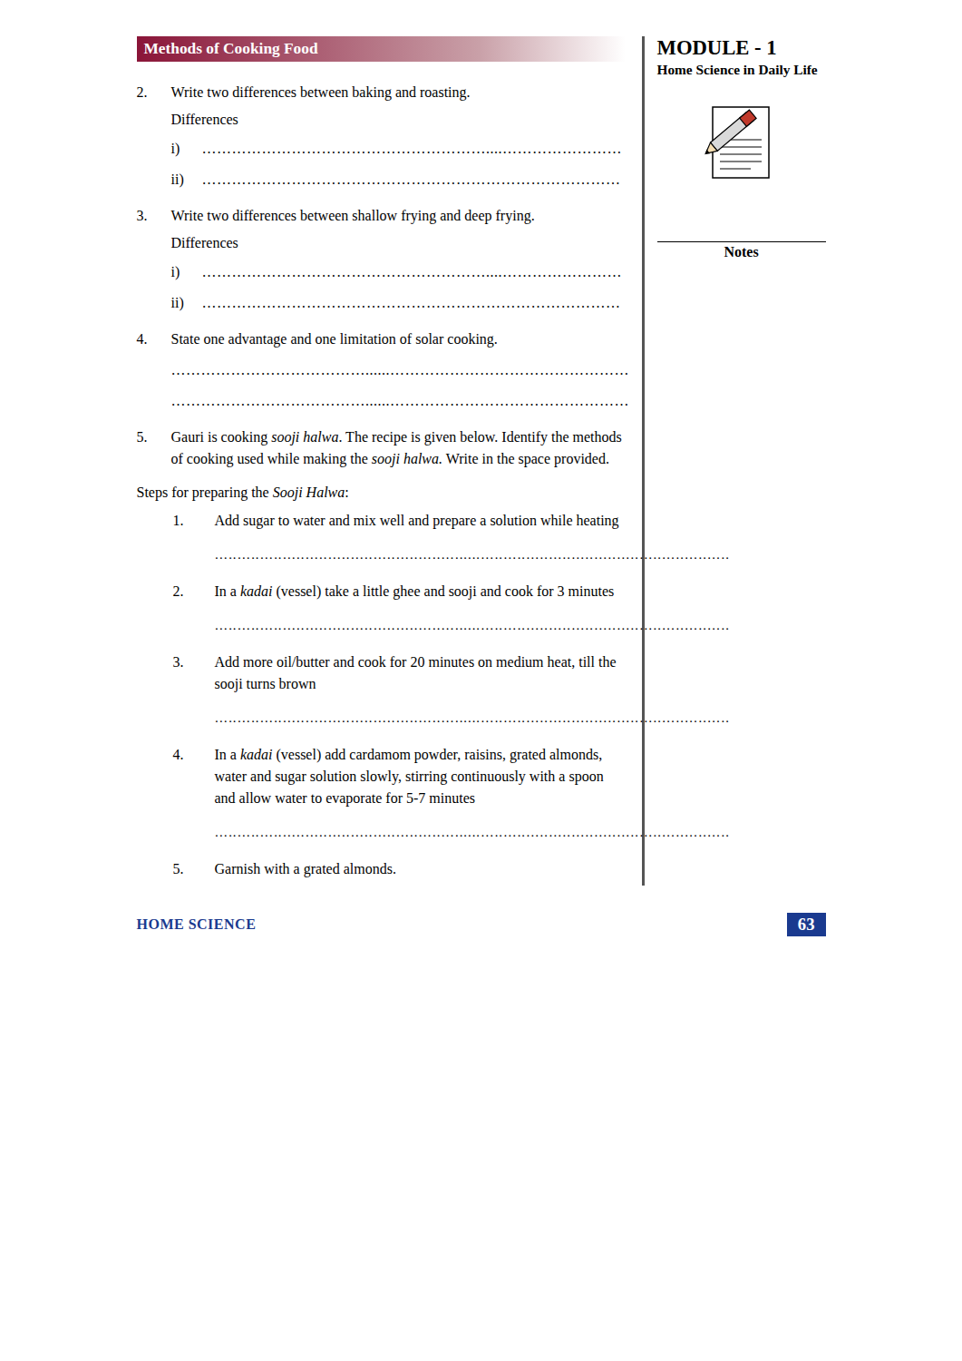Methods of Cooking Food
2. Write two differences between baking and roasting.
Differences
i)…………………………………………………....……………………
ii)…………………………………………………………………………
3. Write two differences between shallow frying and deep frying.
Differences
i)…………………………………………………....……………………
ii)…………………………………………………………………………
4. State one advantage and one limitation of solar cooking.
…………………………………......…………………………………………
…………………………………......…………………………………………
5. Gauri is cooking sooji halwa. The recipe is given below. Identify the methods of cooking used while making the sooji halwa. Write in the space provided.
Steps for preparing the Sooji Halwa:
1. Add sugar to water and mix well and prepare a solution while heating
…..…..…..…..…..…..…..…..…..…..…......…..…..…..…..…..…..…..…..…..…..…..
2. In a kadai (vessel) take a little ghee and sooji and cook for 3 minutes
…..…..…..…..…..…..…..…..…..…..…......…..…..…..…..…..…..…..…..…..…..…..
3. Add more oil/butter and cook for 20 minutes on medium heat, till the sooji turns brown
…..…..…..…..…..…..…..…..…..…..…......…..…..…..…..…..…..…..…..…..…..…..
4. In a kadai (vessel) add cardamom powder, raisins, grated almonds, water and sugar solution slowly, stirring continuously with a spoon and allow water to evaporate for 5-7 minutes
…..…..…..…..…..…..…..…..…..…..…......…..…..…..…..…..…..…..…..…..…..…..
5. Garnish with a grated almonds.
MODULE - 1
Home Science in Daily Life
Notes
HOME SCIENCE
63